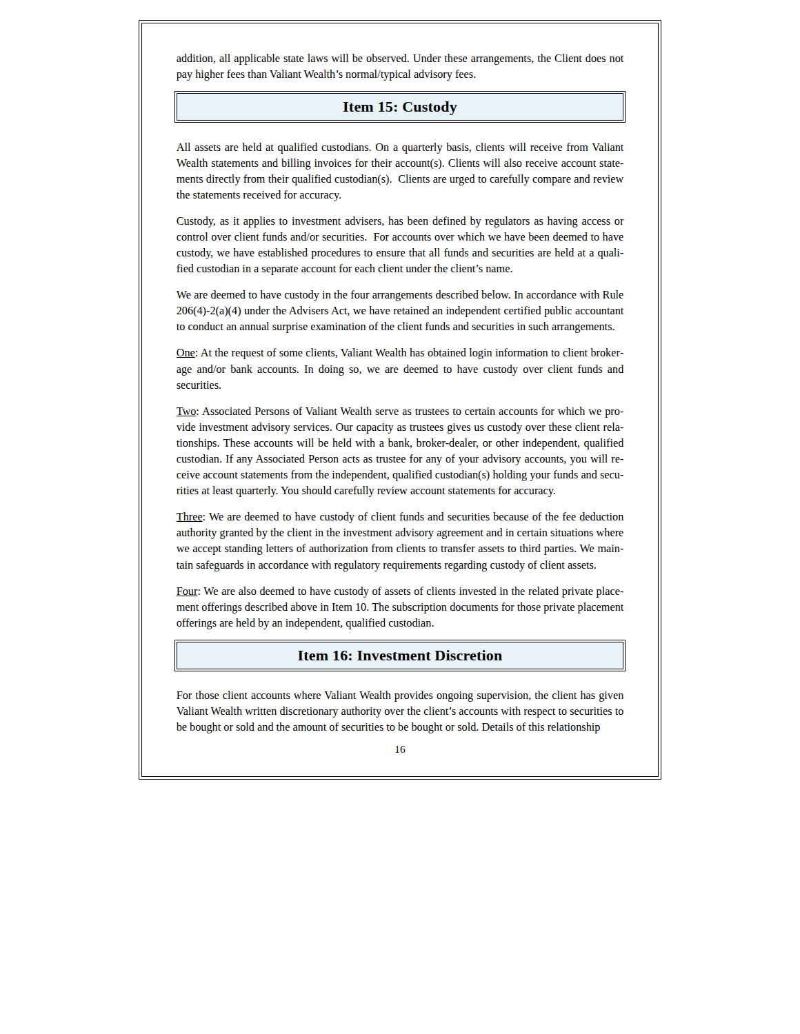addition, all applicable state laws will be observed. Under these arrangements, the Client does not pay higher fees than Valiant Wealth’s normal/typical advisory fees.
Item 15: Custody
All assets are held at qualified custodians. On a quarterly basis, clients will receive from Valiant Wealth statements and billing invoices for their account(s). Clients will also receive account statements directly from their qualified custodian(s). Clients are urged to carefully compare and review the statements received for accuracy.
Custody, as it applies to investment advisers, has been defined by regulators as having access or control over client funds and/or securities. For accounts over which we have been deemed to have custody, we have established procedures to ensure that all funds and securities are held at a qualified custodian in a separate account for each client under the client’s name.
We are deemed to have custody in the four arrangements described below. In accordance with Rule 206(4)-2(a)(4) under the Advisers Act, we have retained an independent certified public accountant to conduct an annual surprise examination of the client funds and securities in such arrangements.
One: At the request of some clients, Valiant Wealth has obtained login information to client brokerage and/or bank accounts. In doing so, we are deemed to have custody over client funds and securities.
Two: Associated Persons of Valiant Wealth serve as trustees to certain accounts for which we provide investment advisory services. Our capacity as trustees gives us custody over these client relationships. These accounts will be held with a bank, broker-dealer, or other independent, qualified custodian. If any Associated Person acts as trustee for any of your advisory accounts, you will receive account statements from the independent, qualified custodian(s) holding your funds and securities at least quarterly. You should carefully review account statements for accuracy.
Three: We are deemed to have custody of client funds and securities because of the fee deduction authority granted by the client in the investment advisory agreement and in certain situations where we accept standing letters of authorization from clients to transfer assets to third parties. We maintain safeguards in accordance with regulatory requirements regarding custody of client assets.
Four: We are also deemed to have custody of assets of clients invested in the related private placement offerings described above in Item 10. The subscription documents for those private placement offerings are held by an independent, qualified custodian.
Item 16: Investment Discretion
For those client accounts where Valiant Wealth provides ongoing supervision, the client has given Valiant Wealth written discretionary authority over the client’s accounts with respect to securities to be bought or sold and the amount of securities to be bought or sold. Details of this relationship
16